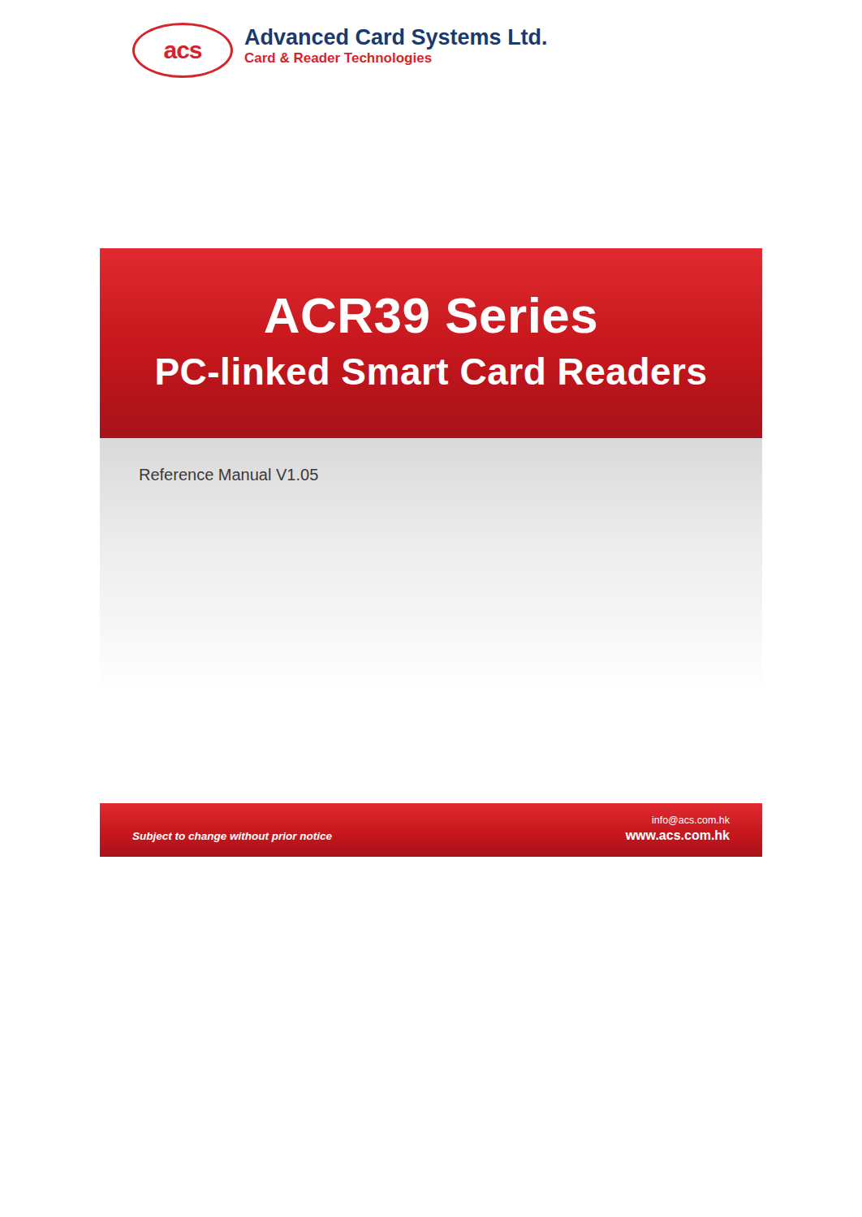acs
Advanced Card Systems Ltd.
Card & Reader Technologies
ACR39 Series
PC-linked Smart Card Readers
Reference Manual V1.05
Subject to change without prior notice
info@acs.com.hk
www.acs.com.hk